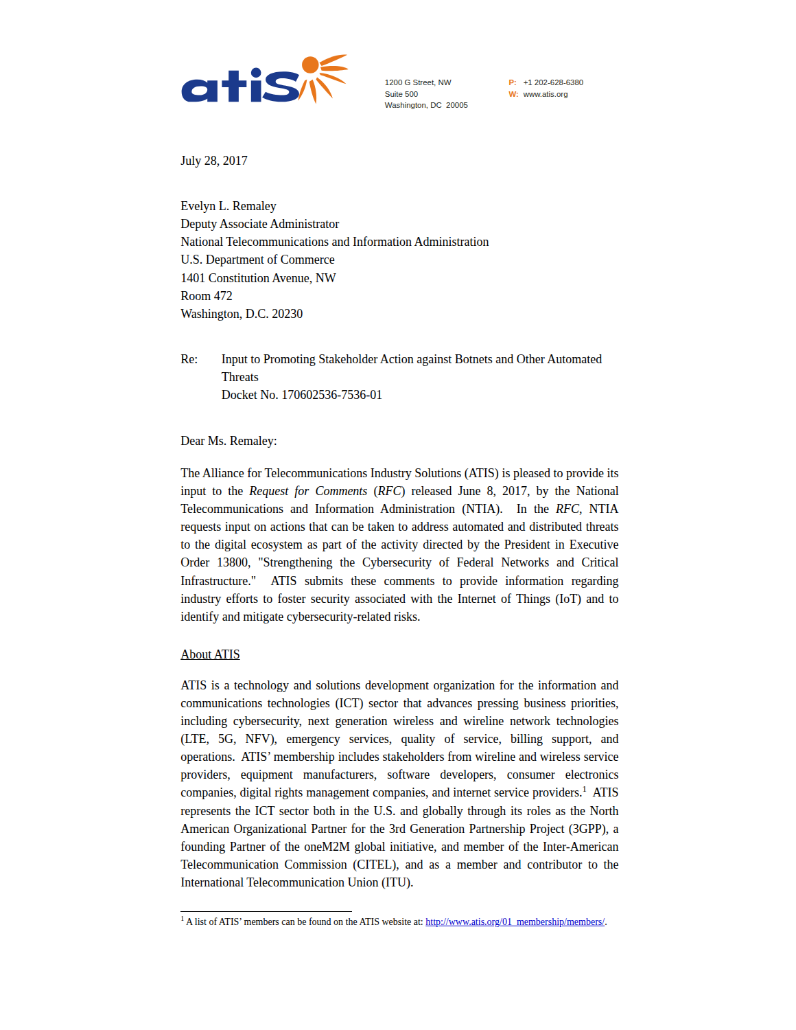ATIS
| 1200 G Street, NW | P: | +1 202-628-6380 |
| Suite 500 | W: | www.atis.org |
| Washington, DC 20005 | | |
July 28, 2017
Evelyn L. Remaley
Deputy Associate Administrator
National Telecommunications and Information Administration
U.S. Department of Commerce
1401 Constitution Avenue, NW
Room 472
Washington, D.C. 20230
Re:
Input to Promoting Stakeholder Action against Botnets and Other Automated Threats
Docket No. 170602536-7536-01
Dear Ms. Remaley:
The Alliance for Telecommunications Industry Solutions (ATIS) is pleased to provide its input to the Request for Comments (RFC) released June 8, 2017, by the National Telecommunications and Information Administration (NTIA). In the RFC, NTIA requests input on actions that can be taken to address automated and distributed threats to the digital ecosystem as part of the activity directed by the President in Executive Order 13800, "Strengthening the Cybersecurity of Federal Networks and Critical Infrastructure." ATIS submits these comments to provide information regarding industry efforts to foster security associated with the Internet of Things (IoT) and to identify and mitigate cybersecurity-related risks.
About ATIS
ATIS is a technology and solutions development organization for the information and communications technologies (ICT) sector that advances pressing business priorities, including cybersecurity, next generation wireless and wireline network technologies (LTE, 5G, NFV), emergency services, quality of service, billing support, and operations. ATIS’ membership includes stakeholders from wireline and wireless service providers, equipment manufacturers, software developers, consumer electronics companies, digital rights management companies, and internet service providers.1 ATIS represents the ICT sector both in the U.S. and globally through its roles as the North American Organizational Partner for the 3rd Generation Partnership Project (3GPP), a founding Partner of the oneM2M global initiative, and member of the Inter-American Telecommunication Commission (CITEL), and as a member and contributor to the International Telecommunication Union (ITU).
1 A list of ATIS’ members can be found on the ATIS website at: http://www.atis.org/01_membership/members/.